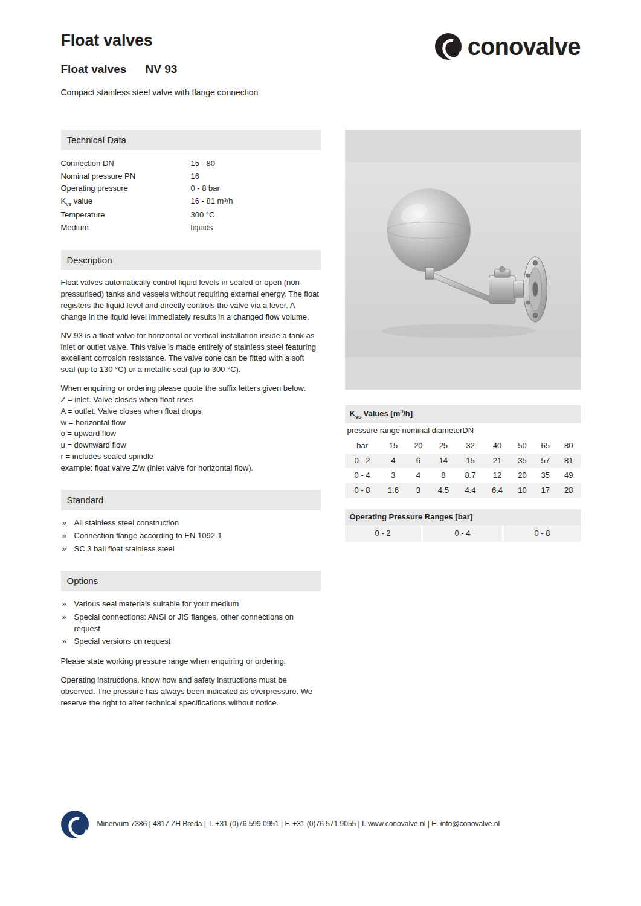Float valves
Float valves NV 93
Compact stainless steel valve with flange connection
conovalve
Technical Data
| Connection DN | 15 - 80 |
| Nominal pressure PN | 16 |
| Operating pressure | 0 - 8 bar |
| K vs value | 16 - 81 m³/h |
| Temperature | 300 °C |
| Medium | liquids |
Description
Float valves automatically control liquid levels in sealed or open (non-pressurised) tanks and vessels without requiring external energy. The float registers the liquid level and directly controls the valve via a lever. A change in the liquid level immediately results in a changed flow volume.
NV 93 is a float valve for horizontal or vertical installation inside a tank as inlet or outlet valve. This valve is made entirely of stainless steel featuring excellent corrosion resistance. The valve cone can be fitted with a soft seal (up to 130 °C) or a metallic seal (up to 300 °C).
When enquiring or ordering please quote the suffix letters given below:
Z = inlet. Valve closes when float rises
A = outlet. Valve closes when float drops
w = horizontal flow
o = upward flow
u = downward flow
r = includes sealed spindle
example: float valve Z/w (inlet valve for horizontal flow).
Standard
All stainless steel construction
Connection flange according to EN 1092-1
SC 3 ball float stainless steel
Options
Various seal materials suitable for your medium
Special connections: ANSI or JIS flanges, other connections on request
Special versions on request
Please state working pressure range when enquiring or ordering.
Operating instructions, know how and safety instructions must be observed. The pressure has always been indicated as overpressure. We reserve the right to alter technical specifications without notice.
Kvs Values [m3/h]
| pressure range nominal diameterDN |
| --- |
| bar | 15 | 20 | 25 | 32 | 40 | 50 | 65 | 80 |
| 0 - 2 | 4 | 6 | 14 | 15 | 21 | 35 | 57 | 81 |
| 0 - 4 | 3 | 4 | 8 | 8.7 | 12 | 20 | 35 | 49 |
| 0 - 8 | 1.6 | 3 | 4.5 | 4.4 | 6.4 | 10 | 17 | 28 |
Operating Pressure Ranges [bar]
| 0 - 2 | 0 - 4 | 0 - 8 |
Minervum 7386 | 4817 ZH Breda | T. +31 (0)76 599 0951 | F. +31 (0)76 571 9055 | I. www.conovalve.nl | E. info@conovalve.nl